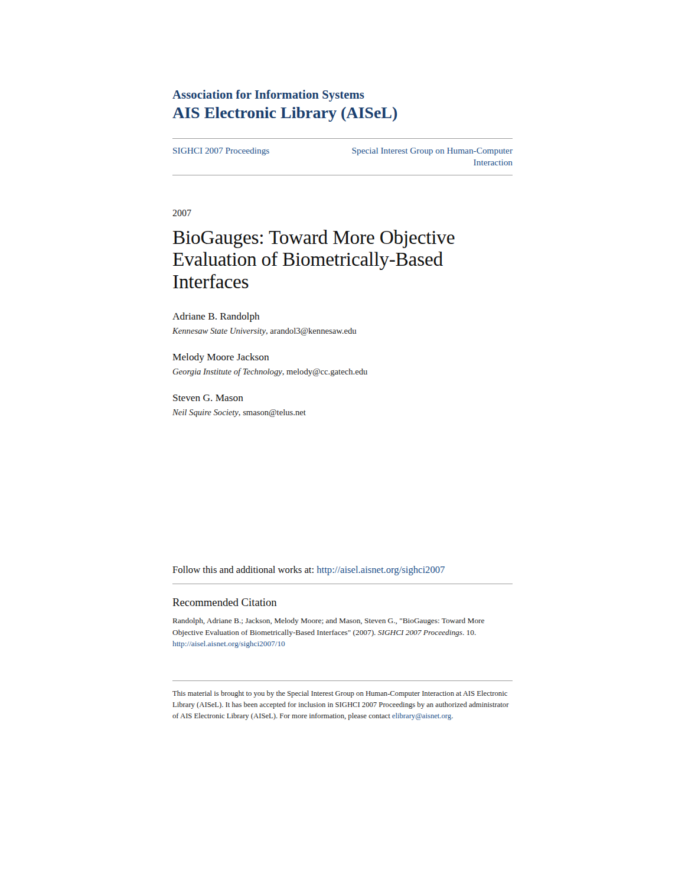Association for Information Systems
AIS Electronic Library (AISeL)
SIGHCI 2007 Proceedings
Special Interest Group on Human-Computer Interaction
2007
BioGauges: Toward More Objective Evaluation of Biometrically-Based Interfaces
Adriane B. Randolph Kennesaw State University, arandol3@kennesaw.edu
Melody Moore Jackson Georgia Institute of Technology, melody@cc.gatech.edu
Steven G. Mason Neil Squire Society, smason@telus.net
Follow this and additional works at: http://aisel.aisnet.org/sighci2007
Recommended Citation
Randolph, Adriane B.; Jackson, Melody Moore; and Mason, Steven G., "BioGauges: Toward More Objective Evaluation of Biometrically-Based Interfaces" (2007). SIGHCI 2007 Proceedings. 10.
http://aisel.aisnet.org/sighci2007/10
This material is brought to you by the Special Interest Group on Human-Computer Interaction at AIS Electronic Library (AISeL). It has been accepted for inclusion in SIGHCI 2007 Proceedings by an authorized administrator of AIS Electronic Library (AISeL). For more information, please contact elibrary@aisnet.org.